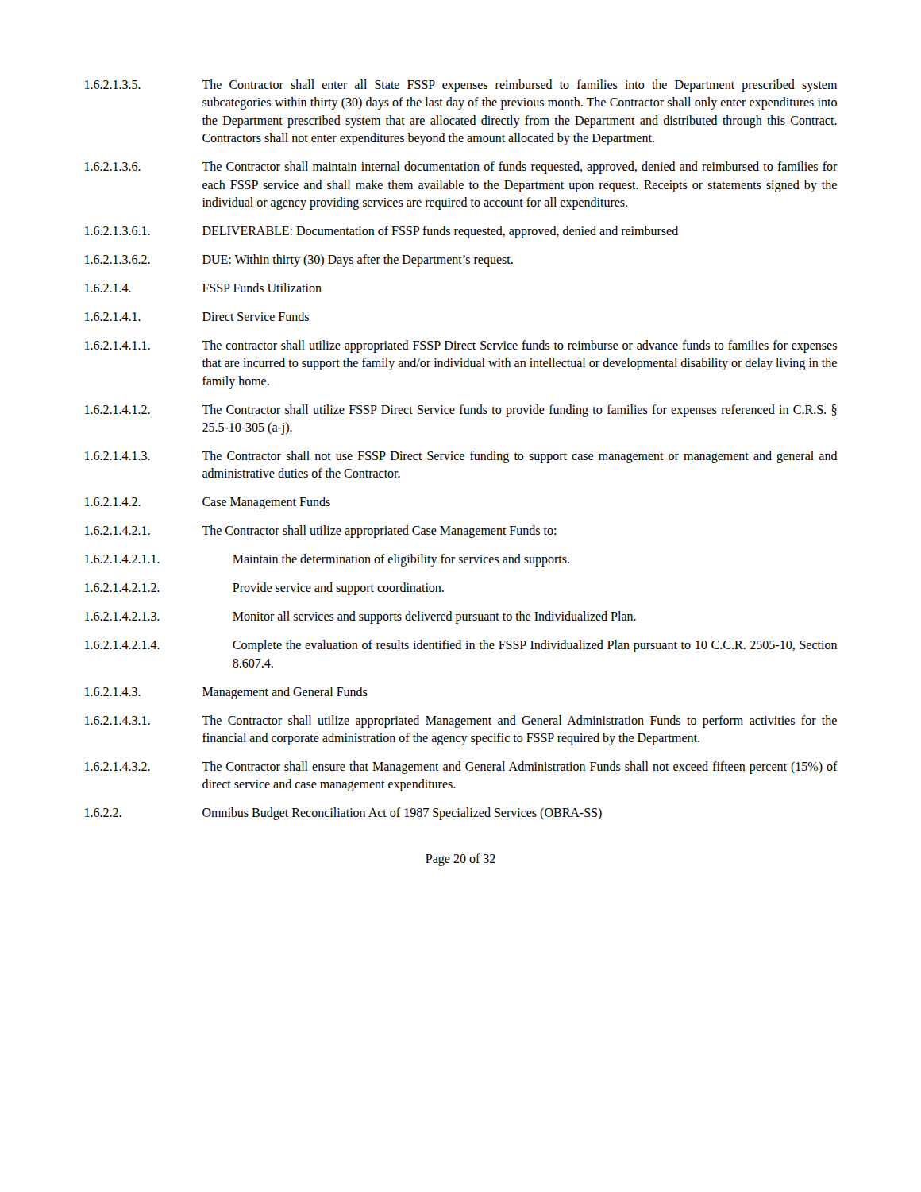1.6.2.1.3.5.
The Contractor shall enter all State FSSP expenses reimbursed to families into the Department prescribed system subcategories within thirty (30) days of the last day of the previous month. The Contractor shall only enter expenditures into the Department prescribed system that are allocated directly from the Department and distributed through this Contract. Contractors shall not enter expenditures beyond the amount allocated by the Department.
1.6.2.1.3.6.
The Contractor shall maintain internal documentation of funds requested, approved, denied and reimbursed to families for each FSSP service and shall make them available to the Department upon request. Receipts or statements signed by the individual or agency providing services are required to account for all expenditures.
1.6.2.1.3.6.1.
DELIVERABLE: Documentation of FSSP funds requested, approved, denied and reimbursed
1.6.2.1.3.6.2.
DUE: Within thirty (30) Days after the Department’s request.
1.6.2.1.4.
FSSP Funds Utilization
1.6.2.1.4.1.
Direct Service Funds
1.6.2.1.4.1.1.
The contractor shall utilize appropriated FSSP Direct Service funds to reimburse or advance funds to families for expenses that are incurred to support the family and/or individual with an intellectual or developmental disability or delay living in the family home.
1.6.2.1.4.1.2.
The Contractor shall utilize FSSP Direct Service funds to provide funding to families for expenses referenced in C.R.S. § 25.5-10-305 (a-j).
1.6.2.1.4.1.3.
The Contractor shall not use FSSP Direct Service funding to support case management or management and general and administrative duties of the Contractor.
1.6.2.1.4.2.
Case Management Funds
1.6.2.1.4.2.1.
The Contractor shall utilize appropriated Case Management Funds to:
1.6.2.1.4.2.1.1.
Maintain the determination of eligibility for services and supports.
1.6.2.1.4.2.1.2.
Provide service and support coordination.
1.6.2.1.4.2.1.3.
Monitor all services and supports delivered pursuant to the Individualized Plan.
1.6.2.1.4.2.1.4.
Complete the evaluation of results identified in the FSSP Individualized Plan pursuant to 10 C.C.R. 2505-10, Section 8.607.4.
1.6.2.1.4.3.
Management and General Funds
1.6.2.1.4.3.1.
The Contractor shall utilize appropriated Management and General Administration Funds to perform activities for the financial and corporate administration of the agency specific to FSSP required by the Department.
1.6.2.1.4.3.2.
The Contractor shall ensure that Management and General Administration Funds shall not exceed fifteen percent (15%) of direct service and case management expenditures.
1.6.2.2.
Omnibus Budget Reconciliation Act of 1987 Specialized Services (OBRA-SS)
Page 20 of 32